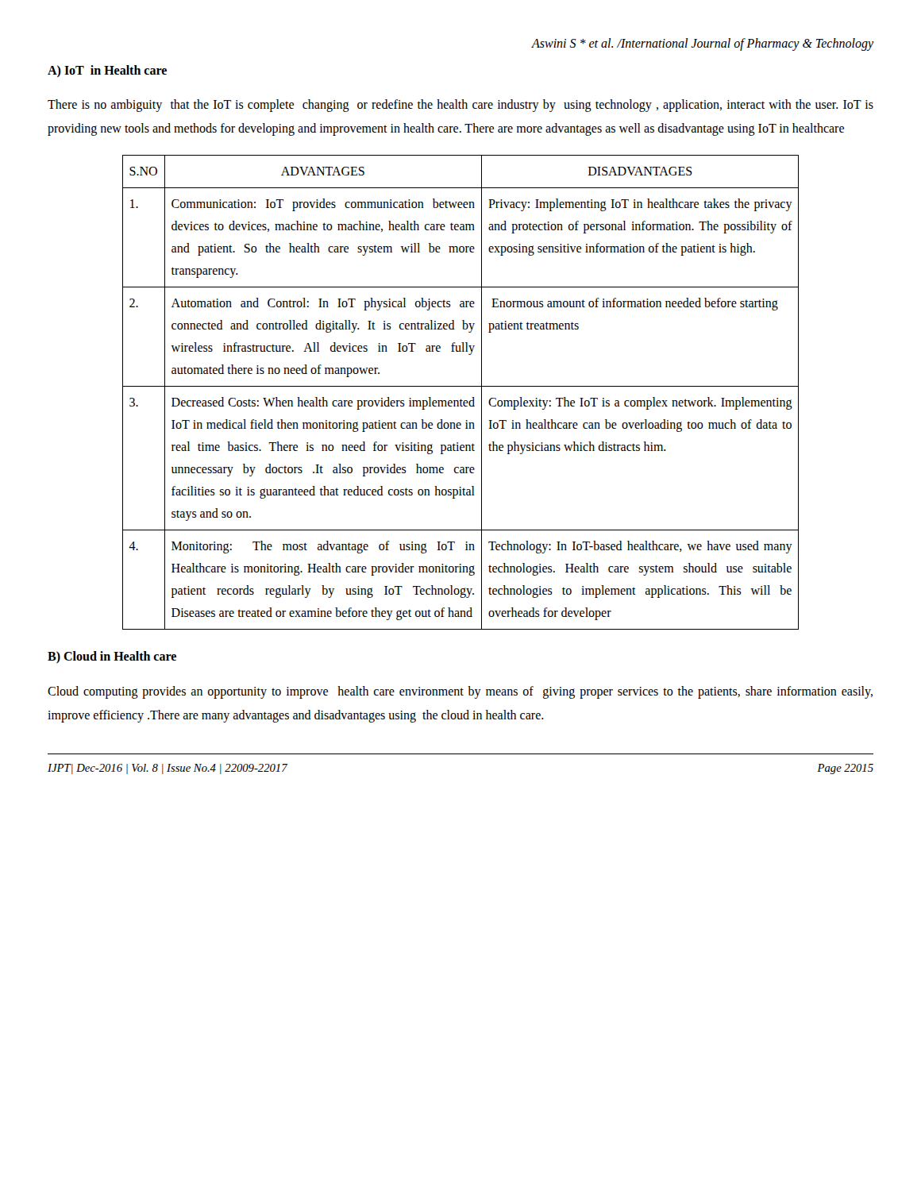Aswini S * et al. /International Journal of Pharmacy & Technology
A) IoT in Health care
There is no ambiguity that the IoT is complete changing or redefine the health care industry by using technology , application, interact with the user. IoT is providing new tools and methods for developing and improvement in health care. There are more advantages as well as disadvantage using IoT in healthcare
| S.NO | ADVANTAGES | DISADVANTAGES |
| --- | --- | --- |
| 1. | Communication: IoT provides communication between devices to devices, machine to machine, health care team and patient. So the health care system will be more transparency. | Privacy: Implementing IoT in healthcare takes the privacy and protection of personal information. The possibility of exposing sensitive information of the patient is high. |
| 2. | Automation and Control: In IoT physical objects are connected and controlled digitally. It is centralized by wireless infrastructure. All devices in IoT are fully automated there is no need of manpower. | Enormous amount of information needed before starting patient treatments |
| 3. | Decreased Costs: When health care providers implemented IoT in medical field then monitoring patient can be done in real time basics. There is no need for visiting patient unnecessary by doctors .It also provides home care facilities so it is guaranteed that reduced costs on hospital stays and so on. | Complexity: The IoT is a complex network. Implementing IoT in healthcare can be overloading too much of data to the physicians which distracts him. |
| 4. | Monitoring: The most advantage of using IoT in Healthcare is monitoring. Health care provider monitoring patient records regularly by using IoT Technology. Diseases are treated or examine before they get out of hand | Technology: In IoT-based healthcare, we have used many technologies. Health care system should use suitable technologies to implement applications. This will be overheads for developer |
B) Cloud in Health care
Cloud computing provides an opportunity to improve health care environment by means of giving proper services to the patients, share information easily, improve efficiency .There are many advantages and disadvantages using the cloud in health care.
IJPT| Dec-2016 | Vol. 8 | Issue No.4 | 22009-22017 Page 22015